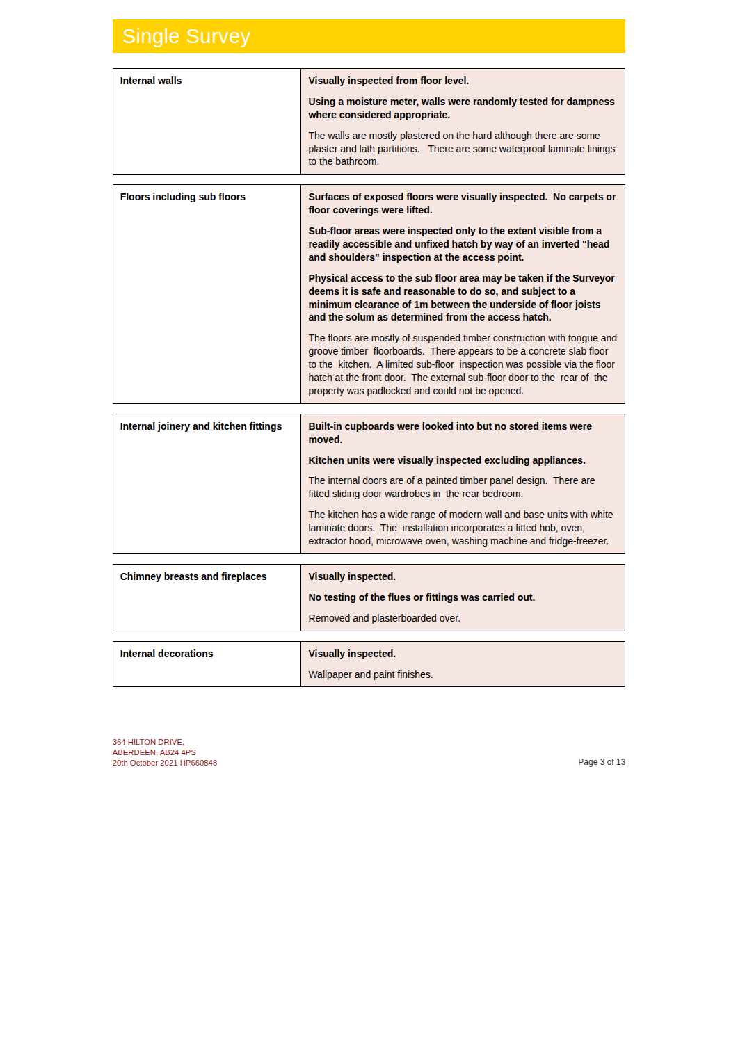Single Survey
| Internal walls | Visually inspected from floor level. Using a moisture meter, walls were randomly tested for dampness where considered appropriate. The walls are mostly plastered on the hard although there are some plaster and lath partitions. There are some waterproof laminate linings to the bathroom. |
| Floors including sub floors | Surfaces of exposed floors were visually inspected. No carpets or floor coverings were lifted. Sub-floor areas were inspected only to the extent visible from a readily accessible and unfixed hatch by way of an inverted "head and shoulders" inspection at the access point. Physical access to the sub floor area may be taken if the Surveyor deems it is safe and reasonable to do so, and subject to a minimum clearance of 1m between the underside of floor joists and the solum as determined from the access hatch. The floors are mostly of suspended timber construction with tongue and groove timber floorboards. There appears to be a concrete slab floor to the kitchen. A limited sub-floor inspection was possible via the floor hatch at the front door. The external sub-floor door to the rear of the property was padlocked and could not be opened. |
| Internal joinery and kitchen fittings | Built-in cupboards were looked into but no stored items were moved. Kitchen units were visually inspected excluding appliances. The internal doors are of a painted timber panel design. There are fitted sliding door wardrobes in the rear bedroom. The kitchen has a wide range of modern wall and base units with white laminate doors. The installation incorporates a fitted hob, oven, extractor hood, microwave oven, washing machine and fridge-freezer. |
| Chimney breasts and fireplaces | Visually inspected. No testing of the flues or fittings was carried out. Removed and plasterboarded over. |
| Internal decorations | Visually inspected. Wallpaper and paint finishes. |
364 HILTON DRIVE,
ABERDEEN, AB24 4PS
20th October 2021 HP660848
Page 3 of 13